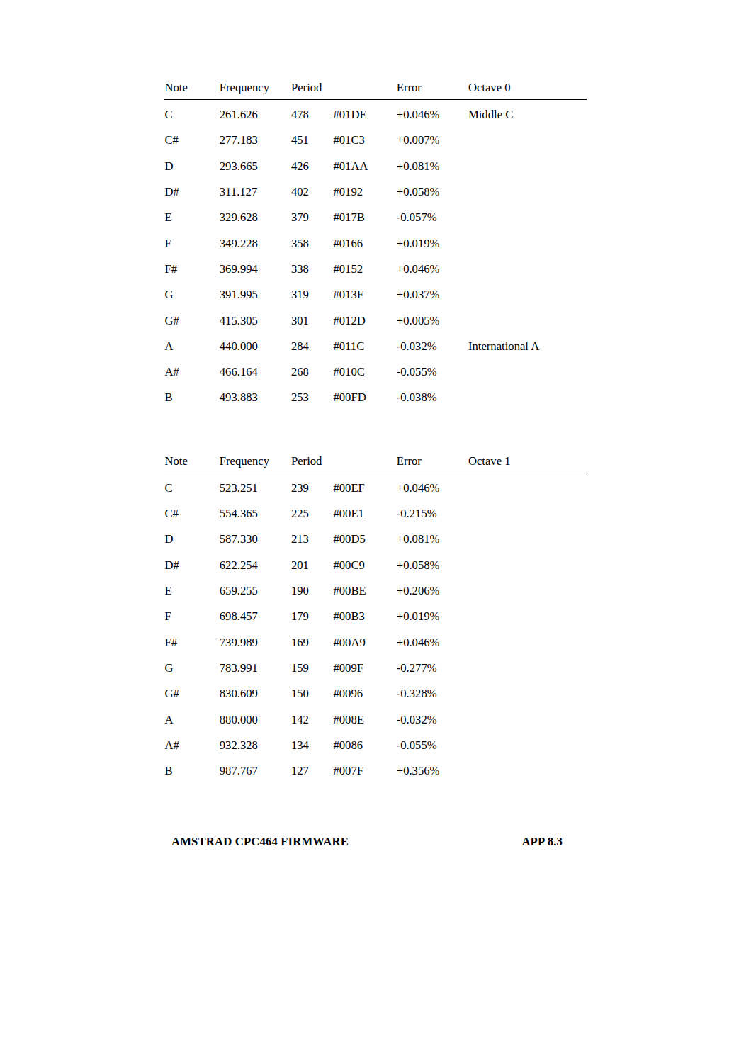| Note | Frequency | Period | Error | Octave 0 |
| --- | --- | --- | --- | --- |
| C | 261.626 | 478 | #01DE | +0.046% | Middle C |
| C# | 277.183 | 451 | #01C3 | +0.007% | |
| D | 293.665 | 426 | #01AA | +0.081% | |
| D# | 311.127 | 402 | #0192 | +0.058% | |
| E | 329.628 | 379 | #017B | -0.057% | |
| F | 349.228 | 358 | #0166 | +0.019% | |
| F# | 369.994 | 338 | #0152 | +0.046% | |
| G | 391.995 | 319 | #013F | +0.037% | |
| G# | 415.305 | 301 | #012D | +0.005% | |
| A | 440.000 | 284 | #011C | -0.032% | International A |
| A# | 466.164 | 268 | #010C | -0.055% | |
| B | 493.883 | 253 | #00FD | -0.038% | |
| Note | Frequency | Period | Error | Octave 1 |
| --- | --- | --- | --- | --- |
| C | 523.251 | 239 | #00EF | +0.046% | |
| C# | 554.365 | 225 | #00E1 | -0.215% | |
| D | 587.330 | 213 | #00D5 | +0.081% | |
| D# | 622.254 | 201 | #00C9 | +0.058% | |
| E | 659.255 | 190 | #00BE | +0.206% | |
| F | 698.457 | 179 | #00B3 | +0.019% | |
| F# | 739.989 | 169 | #00A9 | +0.046% | |
| G | 783.991 | 159 | #009F | -0.277% | |
| G# | 830.609 | 150 | #0096 | -0.328% | |
| A | 880.000 | 142 | #008E | -0.032% | |
| A# | 932.328 | 134 | #0086 | -0.055% | |
| B | 987.767 | 127 | #007F | +0.356% | |
AMSTRAD CPC464 FIRMWARE APP 8.3